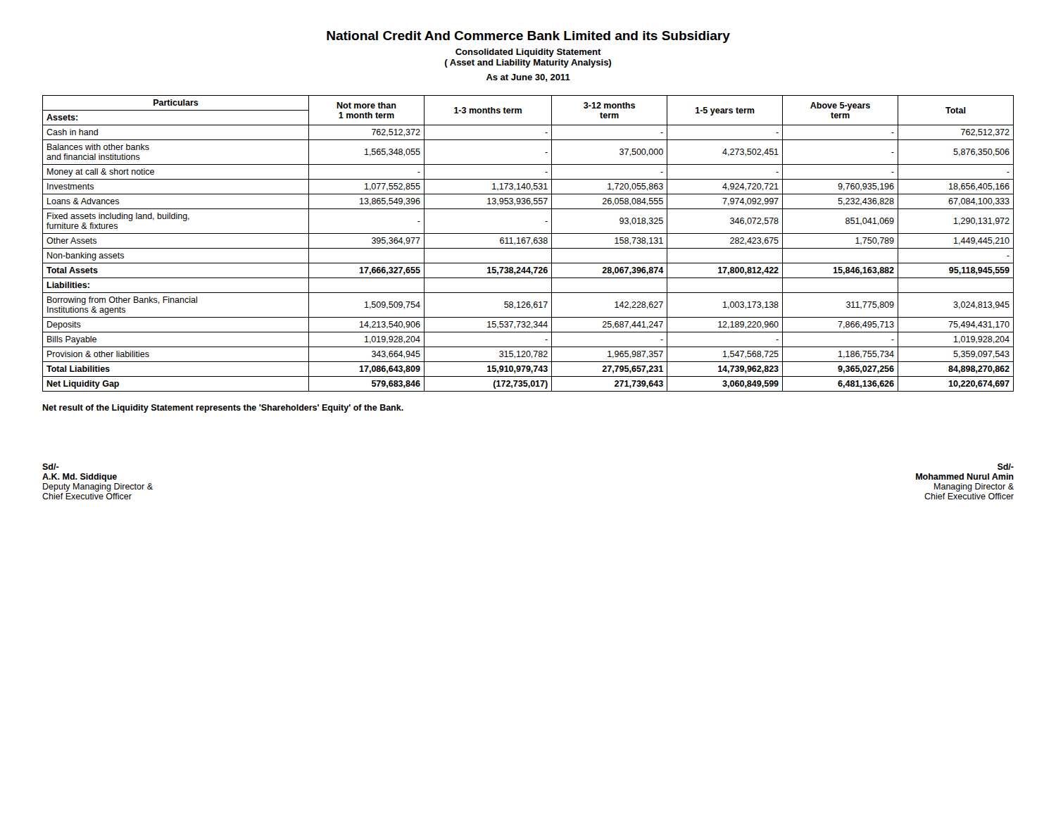National Credit And Commerce Bank Limited and its Subsidiary
Consolidated Liquidity Statement
( Asset and Liability Maturity Analysis)
As at June 30, 2011
| Particulars | Not more than 1 month term | 1-3 months term | 3-12 months term | 1-5 years term | Above 5-years term | Total |
| --- | --- | --- | --- | --- | --- | --- |
| Assets: |
| Cash in hand | 762,512,372 | - | - | - | - | 762,512,372 |
| Balances with other banks and financial institutions | 1,565,348,055 | - | 37,500,000 | 4,273,502,451 | - | 5,876,350,506 |
| Money at call & short notice | - | - | - | - | - | - |
| Investments | 1,077,552,855 | 1,173,140,531 | 1,720,055,863 | 4,924,720,721 | 9,760,935,196 | 18,656,405,166 |
| Loans & Advances | 13,865,549,396 | 13,953,936,557 | 26,058,084,555 | 7,974,092,997 | 5,232,436,828 | 67,084,100,333 |
| Fixed assets including land, building, furniture & fixtures | - | - | 93,018,325 | 346,072,578 | 851,041,069 | 1,290,131,972 |
| Other Assets | 395,364,977 | 611,167,638 | 158,738,131 | 282,423,675 | 1,750,789 | 1,449,445,210 |
| Non-banking assets | | | | | | - |
| Total Assets | 17,666,327,655 | 15,738,244,726 | 28,067,396,874 | 17,800,812,422 | 15,846,163,882 | 95,118,945,559 |
| Liabilities: | | | | | | |
| Borrowing from Other Banks, Financial Institutions & agents | 1,509,509,754 | 58,126,617 | 142,228,627 | 1,003,173,138 | 311,775,809 | 3,024,813,945 |
| Deposits | 14,213,540,906 | 15,537,732,344 | 25,687,441,247 | 12,189,220,960 | 7,866,495,713 | 75,494,431,170 |
| Bills Payable | 1,019,928,204 | - | - | - | - | 1,019,928,204 |
| Provision & other liabilities | 343,664,945 | 315,120,782 | 1,965,987,357 | 1,547,568,725 | 1,186,755,734 | 5,359,097,543 |
| Total Liabilities | 17,086,643,809 | 15,910,979,743 | 27,795,657,231 | 14,739,962,823 | 9,365,027,256 | 84,898,270,862 |
| Net Liquidity Gap | 579,683,846 | (172,735,017) | 271,739,643 | 3,060,849,599 | 6,481,136,626 | 10,220,674,697 |
Net result of the Liquidity Statement represents the 'Shareholders' Equity' of the Bank.
| Sd/- | Sd/- |
| A.K. Md. Siddique | Mohammed Nurul Amin |
| Deputy Managing Director & | Managing Director & |
| Chief Executive Officer | Chief Executive Officer |